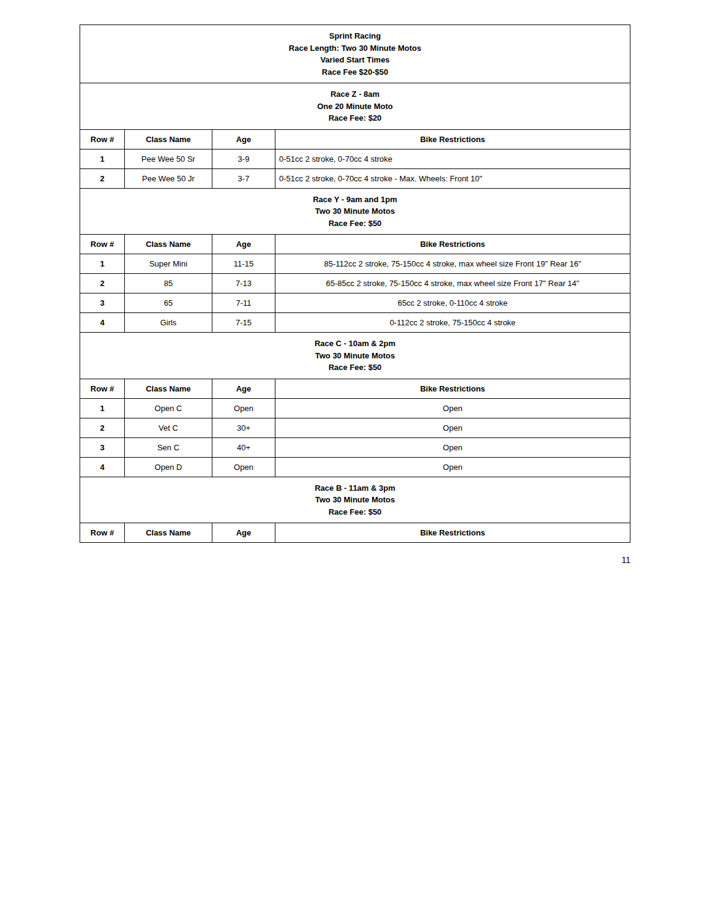| Sprint Racing Race Length: Two 30 Minute Motos Varied Start Times Race Fee $20-$50 |
| Race Z - 8am One 20 Minute Moto Race Fee: $20 |
| Row # | Class Name | Age | Bike Restrictions |
| 1 | Pee Wee 50 Sr | 3-9 | 0-51cc 2 stroke, 0-70cc 4 stroke |
| 2 | Pee Wee 50 Jr | 3-7 | 0-51cc 2 stroke, 0-70cc 4 stroke - Max. Wheels: Front 10" |
| Race Y - 9am and 1pm Two 30 Minute Motos Race Fee: $50 |
| Row # | Class Name | Age | Bike Restrictions |
| 1 | Super Mini | 11-15 | 85-112cc 2 stroke, 75-150cc 4 stroke, max wheel size Front 19" Rear 16" |
| 2 | 85 | 7-13 | 65-85cc 2 stroke, 75-150cc 4 stroke, max wheel size Front 17" Rear 14" |
| 3 | 65 | 7-11 | 65cc 2 stroke, 0-110cc 4 stroke |
| 4 | Girls | 7-15 | 0-112cc 2 stroke, 75-150cc 4 stroke |
| Race C - 10am & 2pm Two 30 Minute Motos Race Fee: $50 |
| Row # | Class Name | Age | Bike Restrictions |
| 1 | Open C | Open | Open |
| 2 | Vet C | 30+ | Open |
| 3 | Sen C | 40+ | Open |
| 4 | Open D | Open | Open |
| Race B - 11am & 3pm Two 30 Minute Motos Race Fee: $50 |
| Row # | Class Name | Age | Bike Restrictions |
11